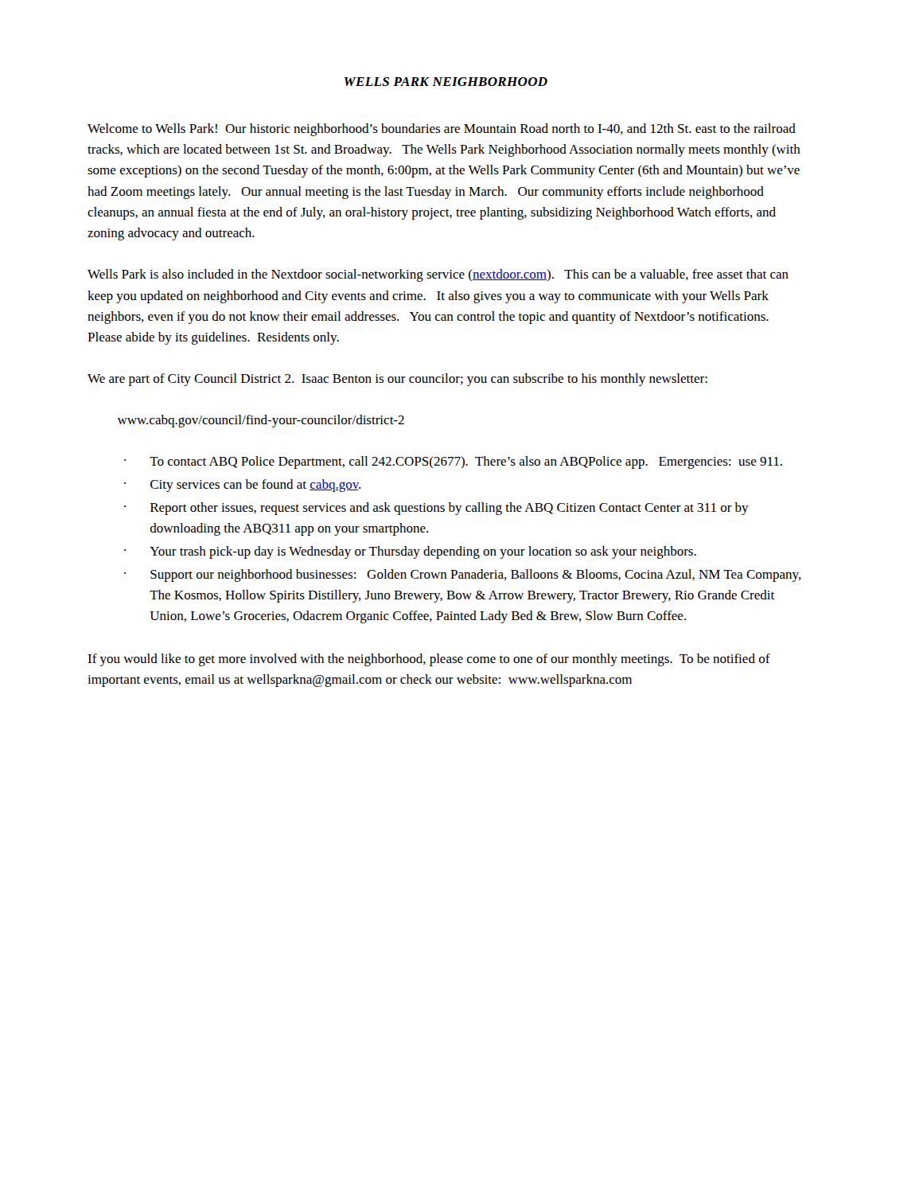WELLS PARK NEIGHBORHOOD
Welcome to Wells Park! Our historic neighborhood’s boundaries are Mountain Road north to I-40, and 12th St. east to the railroad tracks, which are located between 1st St. and Broadway. The Wells Park Neighborhood Association normally meets monthly (with some exceptions) on the second Tuesday of the month, 6:00pm, at the Wells Park Community Center (6th and Mountain) but we’ve had Zoom meetings lately. Our annual meeting is the last Tuesday in March. Our community efforts include neighborhood cleanups, an annual fiesta at the end of July, an oral-history project, tree planting, subsidizing Neighborhood Watch efforts, and zoning advocacy and outreach.
Wells Park is also included in the Nextdoor social-networking service (nextdoor.com). This can be a valuable, free asset that can keep you updated on neighborhood and City events and crime. It also gives you a way to communicate with your Wells Park neighbors, even if you do not know their email addresses. You can control the topic and quantity of Nextdoor’s notifications. Please abide by its guidelines. Residents only.
We are part of City Council District 2. Isaac Benton is our councilor; you can subscribe to his monthly newsletter:
www.cabq.gov/council/find-your-councilor/district-2
To contact ABQ Police Department, call 242.COPS(2677). There’s also an ABQPolice app. Emergencies: use 911.
City services can be found at cabq.gov.
Report other issues, request services and ask questions by calling the ABQ Citizen Contact Center at 311 or by downloading the ABQ311 app on your smartphone.
Your trash pick-up day is Wednesday or Thursday depending on your location so ask your neighbors.
Support our neighborhood businesses: Golden Crown Panaderia, Balloons & Blooms, Cocina Azul, NM Tea Company, The Kosmos, Hollow Spirits Distillery, Juno Brewery, Bow & Arrow Brewery, Tractor Brewery, Rio Grande Credit Union, Lowe’s Groceries, Odacrem Organic Coffee, Painted Lady Bed & Brew, Slow Burn Coffee.
If you would like to get more involved with the neighborhood, please come to one of our monthly meetings. To be notified of important events, email us at wellsparkna@gmail.com or check our website: www.wellsparkna.com